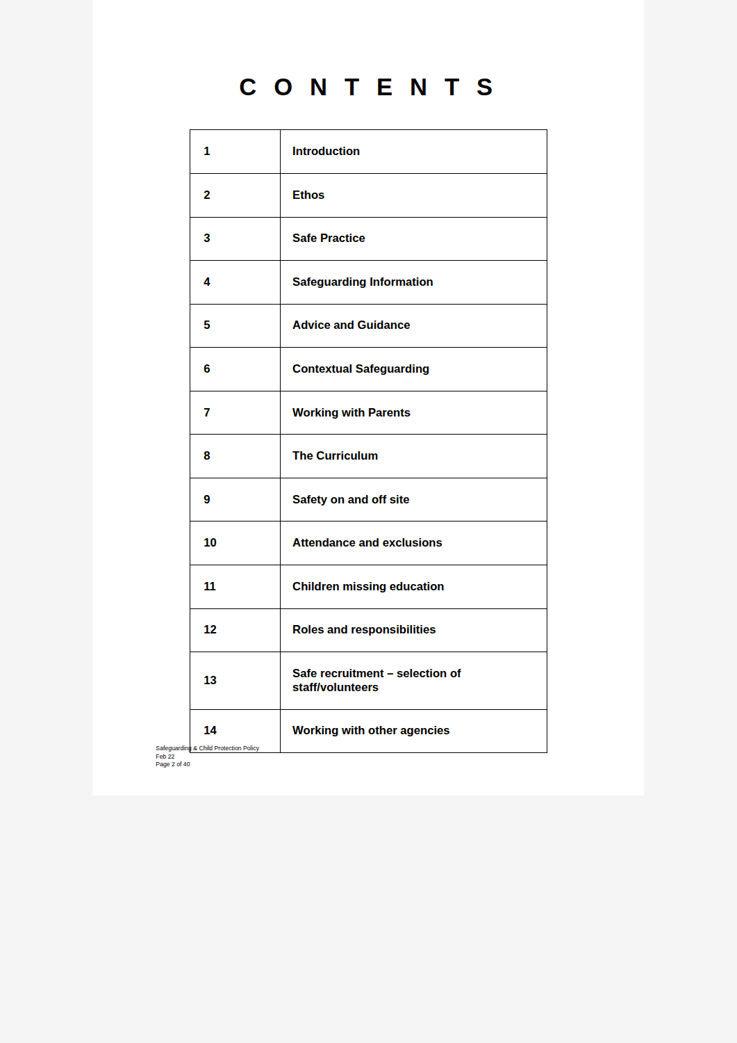C O N T E N T S
| 1 | Introduction |
| 2 | Ethos |
| 3 | Safe Practice |
| 4 | Safeguarding Information |
| 5 | Advice and Guidance |
| 6 | Contextual Safeguarding |
| 7 | Working with Parents |
| 8 | The Curriculum |
| 9 | Safety on and off site |
| 10 | Attendance and exclusions |
| 11 | Children missing education |
| 12 | Roles and responsibilities |
| 13 | Safe recruitment – selection of staff/volunteers |
| 14 | Working with other agencies |
Safeguarding & Child Protection Policy
Feb 22
Page 2 of 40